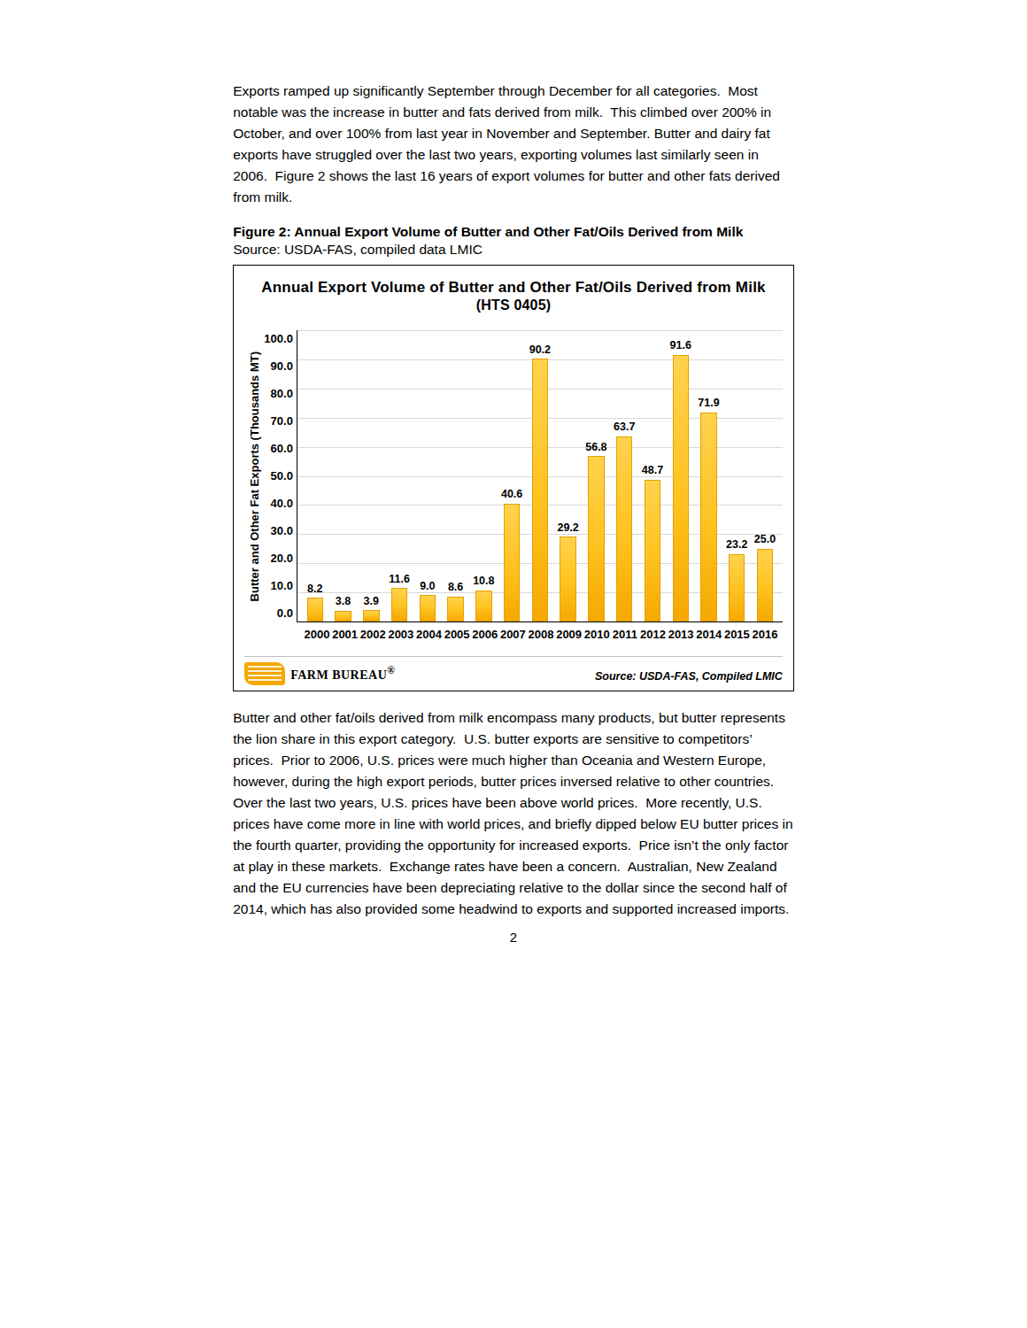Exports ramped up significantly September through December for all categories. Most notable was the increase in butter and fats derived from milk. This climbed over 200% in October, and over 100% from last year in November and September. Butter and dairy fat exports have struggled over the last two years, exporting volumes last similarly seen in 2006. Figure 2 shows the last 16 years of export volumes for butter and other fats derived from milk.
Figure 2: Annual Export Volume of Butter and Other Fat/Oils Derived from Milk
Source: USDA-FAS, compiled data LMIC
Annual Export Volume of Butter and Other Fat/Oils Derived from Milk (HTS 0405)
Butter and Other Fat Exports (Thousands MT)
100.0
90.0
80.0
70.0
60.0
50.0
40.0
30.0
20.0
10.0
0.0
8.2
3.8
3.9
11.6
9.0
8.6
10.8
40.6
90.2
29.2
56.8
63.7
48.7
91.6
71.9
23.2
25.0
20002001200220032004200520062007200820092010201120122013201420152016
FARM BUREAU®
Source: USDA-FAS, Compiled LMIC
Butter and other fat/oils derived from milk encompass many products, but butter represents the lion share in this export category. U.S. butter exports are sensitive to competitors’ prices. Prior to 2006, U.S. prices were much higher than Oceania and Western Europe, however, during the high export periods, butter prices inversed relative to other countries. Over the last two years, U.S. prices have been above world prices. More recently, U.S. prices have come more in line with world prices, and briefly dipped below EU butter prices in the fourth quarter, providing the opportunity for increased exports. Price isn’t the only factor at play in these markets. Exchange rates have been a concern. Australian, New Zealand and the EU currencies have been depreciating relative to the dollar since the second half of 2014, which has also provided some headwind to exports and supported increased imports.
2